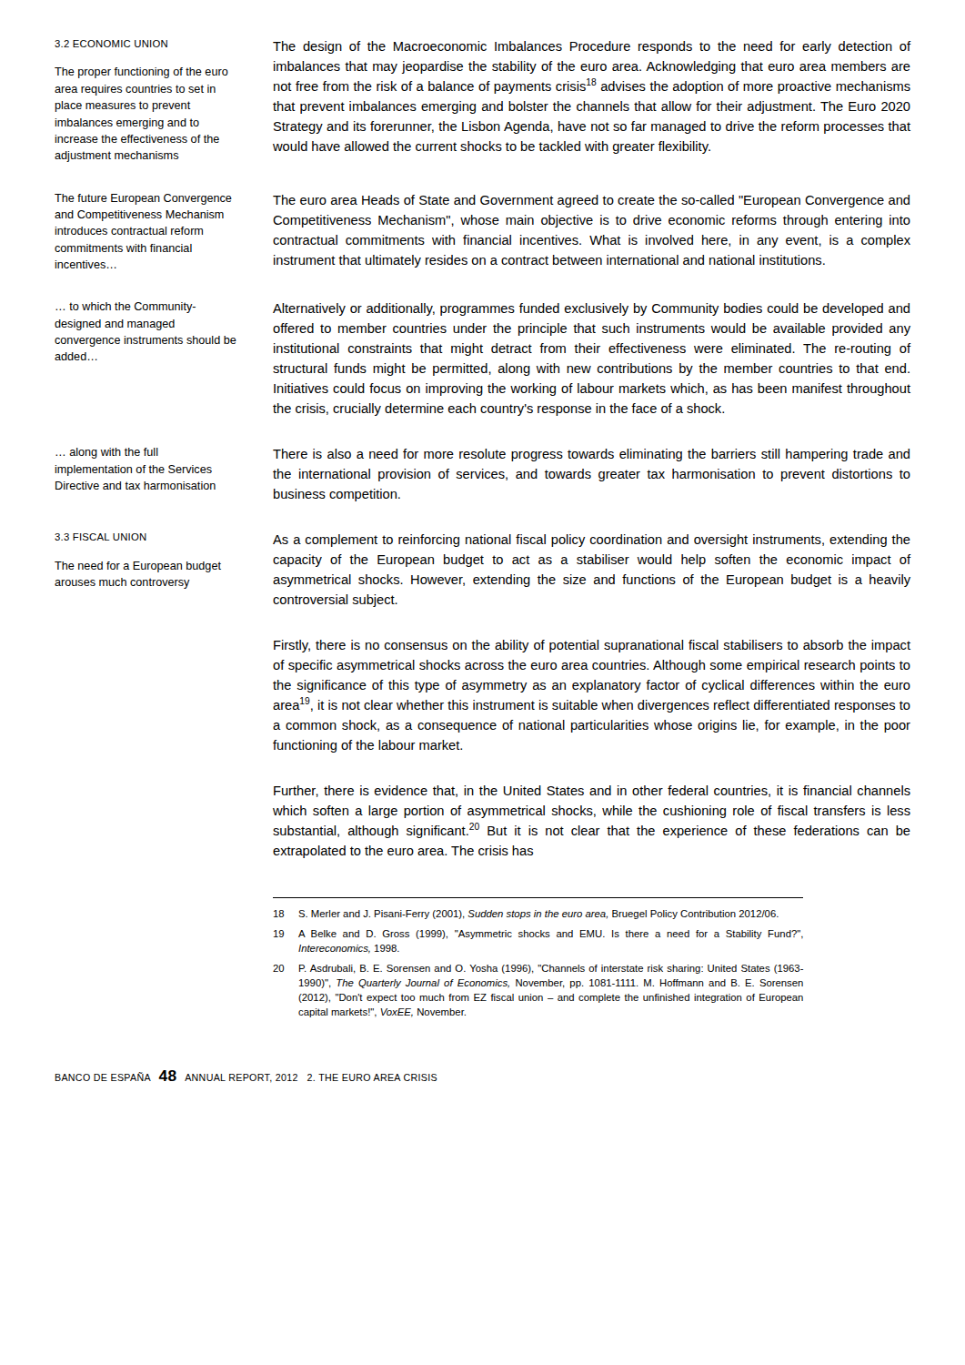3.2 ECONOMIC UNION
The proper functioning of the euro area requires countries to set in place measures to prevent imbalances emerging and to increase the effectiveness of the adjustment mechanisms
The design of the Macroeconomic Imbalances Procedure responds to the need for early detection of imbalances that may jeopardise the stability of the euro area. Acknowledging that euro area members are not free from the risk of a balance of payments crisis18 advises the adoption of more proactive mechanisms that prevent imbalances emerging and bolster the channels that allow for their adjustment. The Euro 2020 Strategy and its forerunner, the Lisbon Agenda, have not so far managed to drive the reform processes that would have allowed the current shocks to be tackled with greater flexibility.
The future European Convergence and Competitiveness Mechanism introduces contractual reform commitments with financial incentives…
The euro area Heads of State and Government agreed to create the so-called "European Convergence and Competitiveness Mechanism", whose main objective is to drive economic reforms through entering into contractual commitments with financial incentives. What is involved here, in any event, is a complex instrument that ultimately resides on a contract between international and national institutions.
… to which the Community-designed and managed convergence instruments should be added…
Alternatively or additionally, programmes funded exclusively by Community bodies could be developed and offered to member countries under the principle that such instruments would be available provided any institutional constraints that might detract from their effectiveness were eliminated. The re-routing of structural funds might be permitted, along with new contributions by the member countries to that end. Initiatives could focus on improving the working of labour markets which, as has been manifest throughout the crisis, crucially determine each country's response in the face of a shock.
… along with the full implementation of the Services Directive and tax harmonisation
There is also a need for more resolute progress towards eliminating the barriers still hampering trade and the international provision of services, and towards greater tax harmonisation to prevent distortions to business competition.
3.3 FISCAL UNION
The need for a European budget arouses much controversy
As a complement to reinforcing national fiscal policy coordination and oversight instruments, extending the capacity of the European budget to act as a stabiliser would help soften the economic impact of asymmetrical shocks. However, extending the size and functions of the European budget is a heavily controversial subject.
Firstly, there is no consensus on the ability of potential supranational fiscal stabilisers to absorb the impact of specific asymmetrical shocks across the euro area countries. Although some empirical research points to the significance of this type of asymmetry as an explanatory factor of cyclical differences within the euro area19, it is not clear whether this instrument is suitable when divergences reflect differentiated responses to a common shock, as a consequence of national particularities whose origins lie, for example, in the poor functioning of the labour market.
Further, there is evidence that, in the United States and in other federal countries, it is financial channels which soften a large portion of asymmetrical shocks, while the cushioning role of fiscal transfers is less substantial, although significant.20 But it is not clear that the experience of these federations can be extrapolated to the euro area. The crisis has
S. Merler and J. Pisani-Ferry (2001), Sudden stops in the euro area, Bruegel Policy Contribution 2012/06.
A Belke and D. Gross (1999), "Asymmetric shocks and EMU. Is there a need for a Stability Fund?", Intereconomics, 1998.
P. Asdrubali, B. E. Sorensen and O. Yosha (1996), "Channels of interstate risk sharing: United States (1963-1990)", The Quarterly Journal of Economics, November, pp. 1081-1111. M. Hoffmann and B. E. Sorensen (2012), "Don't expect too much from EZ fiscal union – and complete the unfinished integration of European capital markets!", VoxEE, November.
BANCO DE ESPAÑA 48 ANNUAL REPORT, 2012 2. THE EURO AREA CRISIS